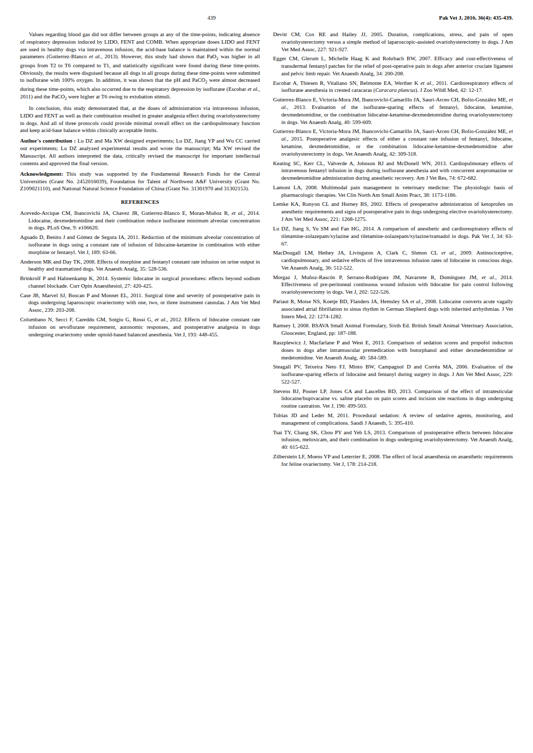439 Pak Vet J, 2016, 36(4): 435-439.
Values regarding blood gas did not differ between groups at any of the time-points, indicating absence of respiratory depression induced by LIDO, FENT and COMB. When appropriate doses LIDO and FENT are used in healthy dogs via intravenous infusion, the acid-base balance is maintained within the normal parameters (Gutierrez-Blanco et al., 2013). However, this study had shown that PaO2 was higher in all groups from T2 to T6 compared to T1, and statistically significant were found during these time-points. Obviously, the results were disguised because all dogs in all groups during these time-points were submitted to isoflurane with 100% oxygen. In addition, it was shown that the pH and PaCO2 were almost decreased during these time-points, which also occurred due to the respiratory depression by isoflurane (Escobar et al., 2011) and the PaCO2 were higher at T6 owing to extubation stimuli.
In conclusion, this study demonstrated that, at the doses of administration via intravenous infusion, LIDO and FENT as well as their combination resulted in greater analgesia effect during ovariohysterectomy in dogs. And all of three protocols could provide minimal overall effect on the cardiopulmonary function and keep acid-base balance within clinically acceptable limits.
Author's contribution : Lu DZ and Ma XW designed experiments; Lu DZ, Jiang YP and Wu CC carried out experiments; Lu DZ analyzed experimental results and wrote the manuscript; Ma XW revised the Manuscript. All authors interpreted the data, critically revised the manuscript for important intellectual contents and approved the final version.
Acknowledgment: This study was supported by the Fundamental Research Funds for the Central Universities (Grant No. 2452016039), Foundation for Talent of Northwest A&F University (Grant No. Z109021110), and National Natural Science Foundation of China (Grant No. 31301970 and 31302153).
REFERENCES
Acevedo-Arcique CM, Ibancovichi JA, Chavez JR, Gutierrez-Blanco E, Moran-Muñoz R, et al., 2014. Lidocaine, dexmedetomidine and their combination reduce isoflurane minimum alveolar concentration in dogs. PLoS One, 9: e106620.
Aguado D, Benito J and Gómez de Segura IA, 2011. Reduction of the minimum alveolar concentration of isoflurane in dogs using a constant rate of infusion of lidocaine-ketamine in combination with either morphine or fentanyl. Vet J, 189: 63-66.
Anderson MK and Day TK, 2008. Effects of morphine and fentanyl constant rate infusion on urine output in healthy and traumatized dogs. Vet Anaesth Analg, 35: 528-536.
Brinkrolf P and Hahnenkamp K, 2014. Systemic lidocaine in surgical procedures: effects beyond sodium channel blockade. Curr Opin Anaesthesiol, 27: 420-425.
Case JB, Marvel SJ, Boscan P and Monnet EL, 2011. Surgical time and severity of postoperative pain in dogs undergoing laparoscopic ovariectomy with one, two, or three instrument cannulas. J Am Vet Med Assoc, 239: 203-208.
Columbano N, Secci F, Careddu GM, Sotgiu G, Rossi G, et al., 2012. Effects of lidocaine constant rate infusion on sevoflurane requirement, autonomic responses, and postoperative analgesia in dogs undergoing ovariectomy under opioid-based balanced anesthesia. Vet J, 193: 448-455.
Devitt CM, Cox RE and Hailey JJ, 2005. Duration, complications, stress, and pain of open ovariohysterectomy versus a simple method of laparoscopic-assisted ovariohysterectomy in dogs. J Am Vet Med Assoc, 227: 921-927.
Egger CM, Glerum L, Michelle Haag K and Rohrbach BW, 2007. Efficacy and cost-effectiveness of transdermal fentanyl patches for the relief of post-operative pain in dogs after anterior cruciate ligament and pelvic limb repair. Vet Anaesth Analg, 34: 200-208.
Escobar A, Thiesen R, Vitaliano SN, Belmonte EA, Werther K et al., 2011. Cardiorespiratory effects of isoflurane anesthesia in crested caracaras (Caracara plancus). J Zoo Wildl Med, 42: 12-17.
Gutierrez-Blanco E, Victoria-Mora JM, Ibancovichi-Camarillo JA, Sauri-Arceo CH, Bolio-González ME, et al., 2013. Evaluation of the isoflurane-sparing effects of fentanyl, lidocaine, ketamine, dexmedetomidine, or the combination lidocaine-ketamine-dexmedetomidine during ovariohysterectomy in dogs. Vet Anaesth Analg, 40: 599-609.
Gutierrez-Blanco E, Victoria-Mora JM, Ibancovichi-Camarillo JA, Sauri-Arceo CH, Bolio-González ME, et al., 2015. Postoperative analgesic effects of either a constant rate infusion of fentanyl, lidocaine, ketamine, dexmedetomidine, or the combination lidocaine-ketamine-dexmedetomidine after ovariohysterectomy in dogs. Vet Anaesth Analg, 42: 309-318.
Keating SC, Kerr CL, Valverde A, Johnson RJ and McDonell WN, 2013. Cardiopulmonary effects of intravenous fentanyl infusion in dogs during isoflurane anesthesia and with concurrent acepromazine or dexmedetomidine administration during anesthetic recovery. Am J Vet Res, 74: 672-682.
Lamont LA, 2008. Multimodal pain management in veterinary medicine: The physiologic basis of pharmacologic therapies. Vet Clin North Am Small Anim Pract, 38: 1173-1186.
Lemke KA, Runyon CL and Horney BS, 2002. Effects of preoperative administration of ketoprofen on anesthetic requirements and signs of postoperative pain in dogs undergoing elective ovariohysterectomy. J Am Vet Med Assoc, 221: 1268-1275.
Lu DZ, Jiang S, Yu SM and Fan HG, 2014. A comparison of anesthetic and cardiorespiratory effects of tiletamine-zolazepam/xylazine and tiletamine-zolazepam/xylazine/tramadol in dogs. Pak Vet J, 34: 63-67.
MacDougall LM, Hethey JA, Livingston A, Clark C, Shmon CL et al., 2009. Antinociceptive, cardiopulmonary, and sedative effects of five intravenous infusion rates of lidocaine in conscious dogs. Vet Anaesth Analg, 36: 512-522.
Morgaz J, Muñoz-Rascón P, Serrano-Rodríguez JM, Navarrete R, Domínguez JM, et al., 2014. Effectiveness of pre-peritoneal continuous wound infusion with lidocaine for pain control following ovariohysterectomy in dogs. Vet J, 202: 522-526.
Pariaut R, Moise NS, Koetje BD, Flanders JA, Hemsley SA et al., 2008. Lidocaine converts acute vagally associated atrial fibrillation to sinus rhythm in German Shepherd dogs with inherited arrhythmias. J Vet Intern Med, 22: 1274-1282.
Ramsey I, 2008. BSAVA Small Animal Formulary, Sixth Ed. British Small Animal Veterinary Association, Gloucester, England, pp: 187-188.
Raszplewicz J, Macfarlane P and West E, 2013. Comparison of sedation scores and propofol induction doses in dogs after intramuscular premedication with butorphanol and either dexmedetomidine or medetomidine. Vet Anaesth Analg, 40: 584-589.
Steagall PV, Teixeira Neto FJ, Minto BW, Campagnol D and Corrêa MA, 2006. Evaluation of the isoflurane-sparing effects of lidocaine and fentanyl during surgery in dogs. J Am Vet Med Assoc, 229: 522-527.
Stevens BJ, Posner LP, Jones CA and Lascelles BD, 2013. Comparison of the effect of intratesticular lidocaine/bupivacaine vs. saline placebo on pain scores and incision site reactions in dogs undergoing routine castration. Vet J, 196: 499-503.
Tobias JD and Leder M, 2011. Procedural sedation: A review of sedative agents, monitoring, and management of complications. Saudi J Anaesth, 5: 395-410.
Tsai TY, Chang SK, Chou PY and Yeh LS, 2013. Comparison of postoperative effects between lidocaine infusion, meloxicam, and their combination in dogs undergoing ovariohysterectomy. Vet Anaesth Analg, 40: 615-622.
Zilberstein LF, Moens YP and Leterrier E, 2008. The effect of local anaesthesia on anaesthetic requirements for feline ovariectomy. Vet J, 178: 214-218.